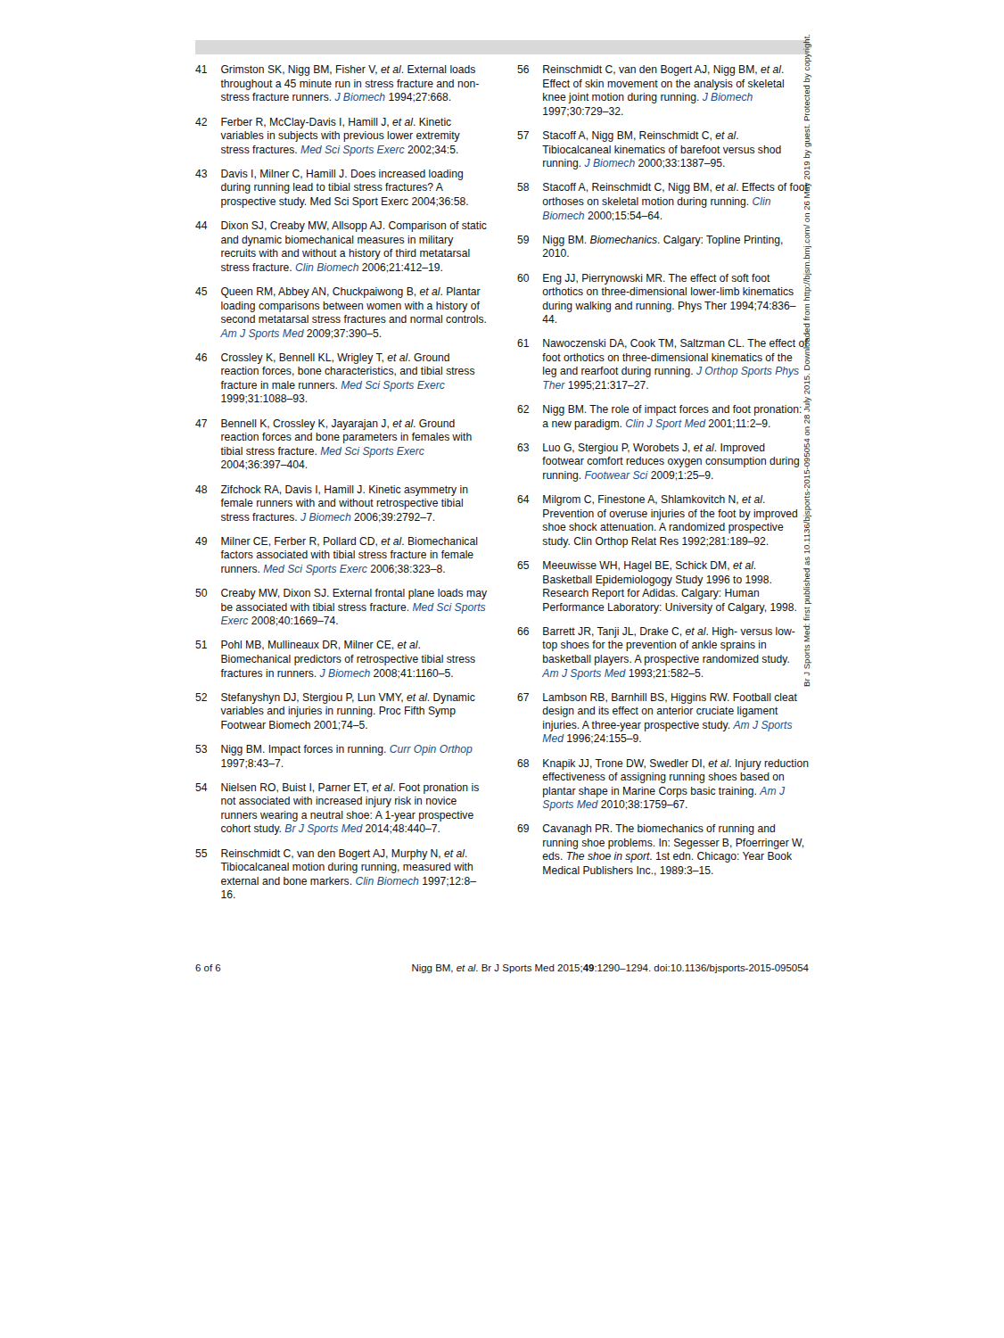Review
Br J Sports Med: first published as 10.1136/bjsports-2015-095054 on 28 July 2015. Downloaded from http://bjsm.bmj.com/ on 26 May 2019 by guest. Protected by copyright.
41 Grimston SK, Nigg BM, Fisher V, et al. External loads throughout a 45 minute run in stress fracture and non-stress fracture runners. J Biomech 1994;27:668.
42 Ferber R, McClay-Davis I, Hamill J, et al. Kinetic variables in subjects with previous lower extremity stress fractures. Med Sci Sports Exerc 2002;34:5.
43 Davis I, Milner C, Hamill J. Does increased loading during running lead to tibial stress fractures? A prospective study. Med Sci Sport Exerc 2004;36:58.
44 Dixon SJ, Creaby MW, Allsopp AJ. Comparison of static and dynamic biomechanical measures in military recruits with and without a history of third metatarsal stress fracture. Clin Biomech 2006;21:412–19.
45 Queen RM, Abbey AN, Chuckpaiwong B, et al. Plantar loading comparisons between women with a history of second metatarsal stress fractures and normal controls. Am J Sports Med 2009;37:390–5.
46 Crossley K, Bennell KL, Wrigley T, et al. Ground reaction forces, bone characteristics, and tibial stress fracture in male runners. Med Sci Sports Exerc 1999;31:1088–93.
47 Bennell K, Crossley K, Jayarajan J, et al. Ground reaction forces and bone parameters in females with tibial stress fracture. Med Sci Sports Exerc 2004;36:397–404.
48 Zifchock RA, Davis I, Hamill J. Kinetic asymmetry in female runners with and without retrospective tibial stress fractures. J Biomech 2006;39:2792–7.
49 Milner CE, Ferber R, Pollard CD, et al. Biomechanical factors associated with tibial stress fracture in female runners. Med Sci Sports Exerc 2006;38:323–8.
50 Creaby MW, Dixon SJ. External frontal plane loads may be associated with tibial stress fracture. Med Sci Sports Exerc 2008;40:1669–74.
51 Pohl MB, Mullineaux DR, Milner CE, et al. Biomechanical predictors of retrospective tibial stress fractures in runners. J Biomech 2008;41:1160–5.
52 Stefanyshyn DJ, Stergiou P, Lun VMY, et al. Dynamic variables and injuries in running. Proc Fifth Symp Footwear Biomech 2001;74–5.
53 Nigg BM. Impact forces in running. Curr Opin Orthop 1997;8:43–7.
54 Nielsen RO, Buist I, Parner ET, et al. Foot pronation is not associated with increased injury risk in novice runners wearing a neutral shoe: A 1-year prospective cohort study. Br J Sports Med 2014;48:440–7.
55 Reinschmidt C, van den Bogert AJ, Murphy N, et al. Tibiocalcaneal motion during running, measured with external and bone markers. Clin Biomech 1997;12:8–16.
56 Reinschmidt C, van den Bogert AJ, Nigg BM, et al. Effect of skin movement on the analysis of skeletal knee joint motion during running. J Biomech 1997;30:729–32.
57 Stacoff A, Nigg BM, Reinschmidt C, et al. Tibiocalcaneal kinematics of barefoot versus shod running. J Biomech 2000;33:1387–95.
58 Stacoff A, Reinschmidt C, Nigg BM, et al. Effects of foot orthoses on skeletal motion during running. Clin Biomech 2000;15:54–64.
59 Nigg BM. Biomechanics. Calgary: Topline Printing, 2010.
60 Eng JJ, Pierrynowski MR. The effect of soft foot orthotics on three-dimensional lower-limb kinematics during walking and running. Phys Ther 1994;74:836–44.
61 Nawoczenski DA, Cook TM, Saltzman CL. The effect of foot orthotics on three-dimensional kinematics of the leg and rearfoot during running. J Orthop Sports Phys Ther 1995;21:317–27.
62 Nigg BM. The role of impact forces and foot pronation: a new paradigm. Clin J Sport Med 2001;11:2–9.
63 Luo G, Stergiou P, Worobets J, et al. Improved footwear comfort reduces oxygen consumption during running. Footwear Sci 2009;1:25–9.
64 Milgrom C, Finestone A, Shlamkovitch N, et al. Prevention of overuse injuries of the foot by improved shoe shock attenuation. A randomized prospective study. Clin Orthop Relat Res 1992;281:189–92.
65 Meeuwisse WH, Hagel BE, Schick DM, et al. Basketball Epidemiologogy Study 1996 to 1998. Research Report for Adidas. Calgary: Human Performance Laboratory: University of Calgary, 1998.
66 Barrett JR, Tanji JL, Drake C, et al. High- versus low-top shoes for the prevention of ankle sprains in basketball players. A prospective randomized study. Am J Sports Med 1993;21:582–5.
67 Lambson RB, Barnhill BS, Higgins RW. Football cleat design and its effect on anterior cruciate ligament injuries. A three-year prospective study. Am J Sports Med 1996;24:155–9.
68 Knapik JJ, Trone DW, Swedler DI, et al. Injury reduction effectiveness of assigning running shoes based on plantar shape in Marine Corps basic training. Am J Sports Med 2010;38:1759–67.
69 Cavanagh PR. The biomechanics of running and running shoe problems. In: Segesser B, Pfoerringer W, eds. The shoe in sport. 1st edn. Chicago: Year Book Medical Publishers Inc., 1989:3–15.
6 of 6
Nigg BM, et al. Br J Sports Med 2015;49:1290–1294. doi:10.1136/bjsports-2015-095054